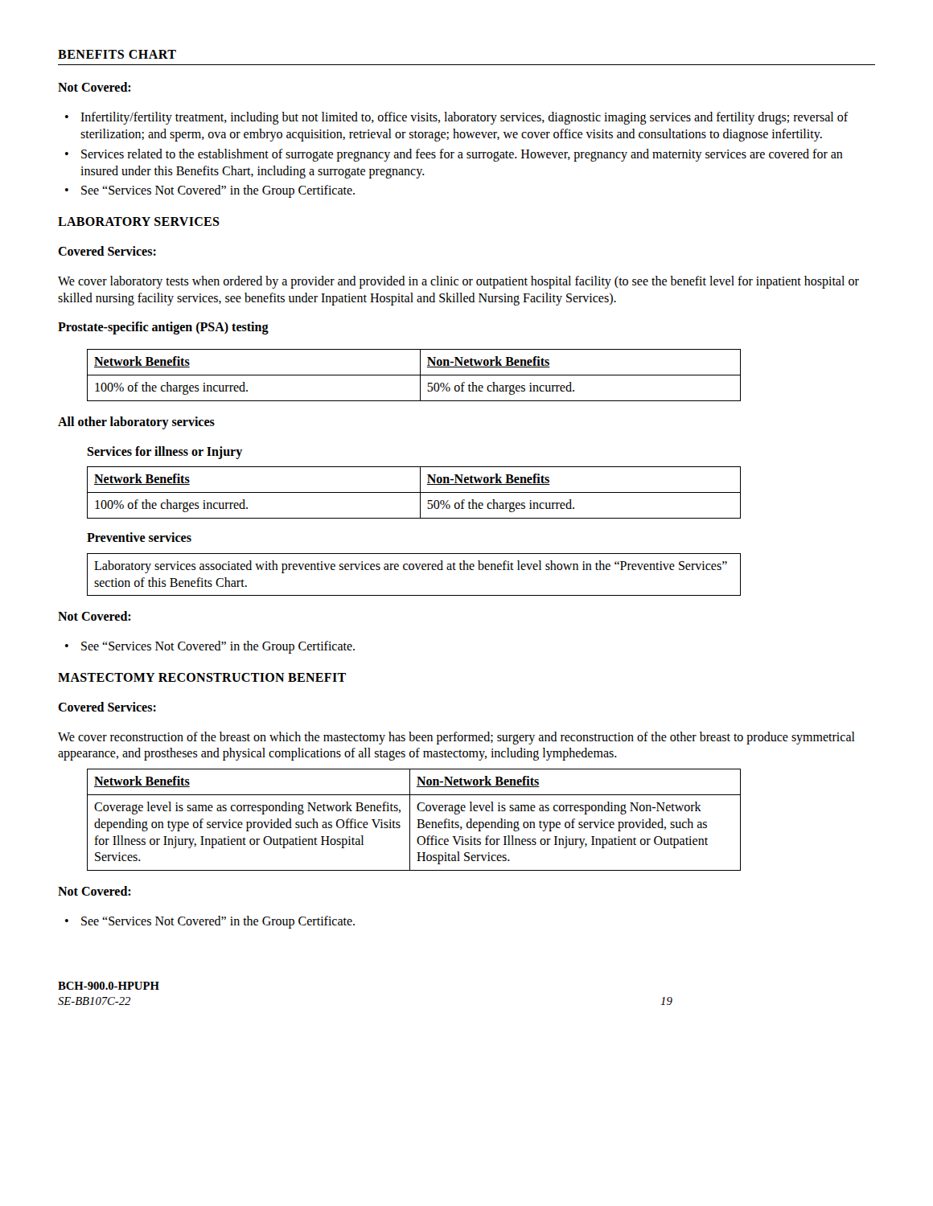BENEFITS CHART
Not Covered:
Infertility/fertility treatment, including but not limited to, office visits, laboratory services, diagnostic imaging services and fertility drugs; reversal of sterilization; and sperm, ova or embryo acquisition, retrieval or storage; however, we cover office visits and consultations to diagnose infertility.
Services related to the establishment of surrogate pregnancy and fees for a surrogate. However, pregnancy and maternity services are covered for an insured under this Benefits Chart, including a surrogate pregnancy.
See “Services Not Covered” in the Group Certificate.
LABORATORY SERVICES
Covered Services:
We cover laboratory tests when ordered by a provider and provided in a clinic or outpatient hospital facility (to see the benefit level for inpatient hospital or skilled nursing facility services, see benefits under Inpatient Hospital and Skilled Nursing Facility Services).
Prostate-specific antigen (PSA) testing
| Network Benefits | Non-Network Benefits |
| --- | --- |
| 100% of the charges incurred. | 50% of the charges incurred. |
All other laboratory services
Services for illness or Injury
| Network Benefits | Non-Network Benefits |
| --- | --- |
| 100% of the charges incurred. | 50% of the charges incurred. |
Preventive services
| Laboratory services associated with preventive services are covered at the benefit level shown in the “Preventive Services” section of this Benefits Chart. |
Not Covered:
See “Services Not Covered” in the Group Certificate.
MASTECTOMY RECONSTRUCTION BENEFIT
Covered Services:
We cover reconstruction of the breast on which the mastectomy has been performed; surgery and reconstruction of the other breast to produce symmetrical appearance, and prostheses and physical complications of all stages of mastectomy, including lymphedemas.
| Network Benefits | Non-Network Benefits |
| --- | --- |
| Coverage level is same as corresponding Network Benefits, depending on type of service provided such as Office Visits for Illness or Injury, Inpatient or Outpatient Hospital Services. | Coverage level is same as corresponding Non-Network Benefits, depending on type of service provided, such as Office Visits for Illness or Injury, Inpatient or Outpatient Hospital Services. |
Not Covered:
See “Services Not Covered” in the Group Certificate.
BCH-900.0-HPUPH
SE-BB107C-22 19